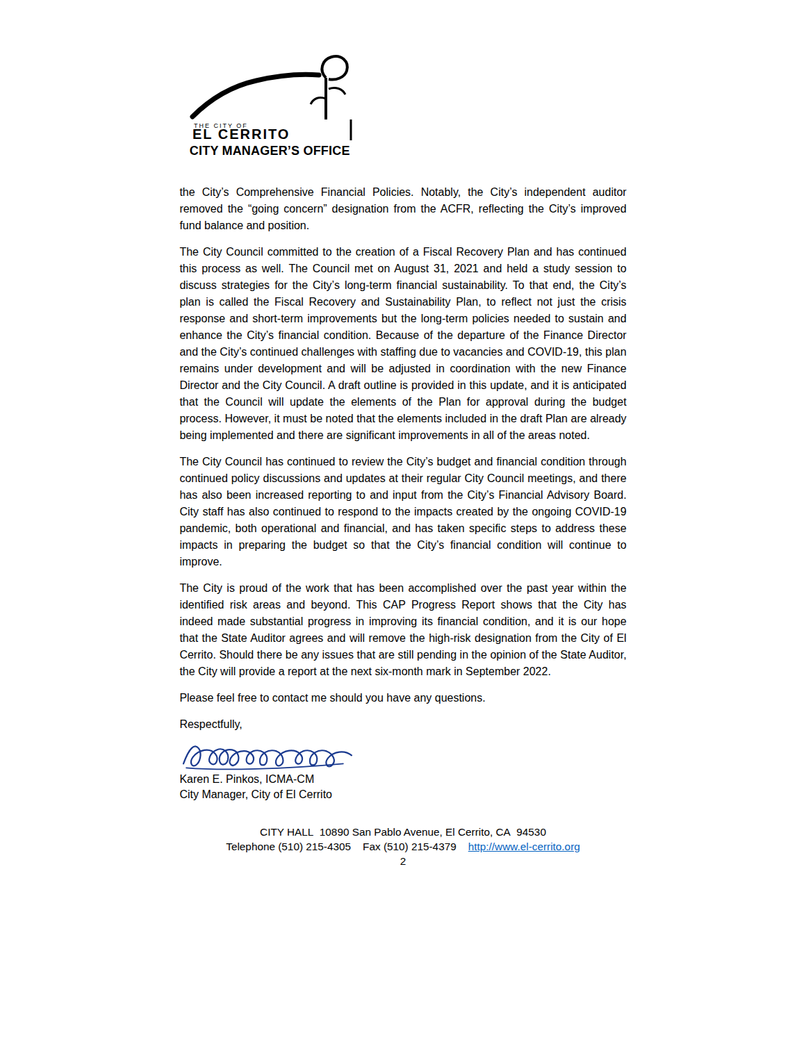THE CITY OF EL CERRITO
CITY MANAGER’S OFFICE
the City’s Comprehensive Financial Policies. Notably, the City’s independent auditor removed the “going concern” designation from the ACFR, reflecting the City’s improved fund balance and position.
The City Council committed to the creation of a Fiscal Recovery Plan and has continued this process as well. The Council met on August 31, 2021 and held a study session to discuss strategies for the City’s long-term financial sustainability. To that end, the City’s plan is called the Fiscal Recovery and Sustainability Plan, to reflect not just the crisis response and short-term improvements but the long-term policies needed to sustain and enhance the City’s financial condition. Because of the departure of the Finance Director and the City’s continued challenges with staffing due to vacancies and COVID-19, this plan remains under development and will be adjusted in coordination with the new Finance Director and the City Council. A draft outline is provided in this update, and it is anticipated that the Council will update the elements of the Plan for approval during the budget process. However, it must be noted that the elements included in the draft Plan are already being implemented and there are significant improvements in all of the areas noted.
The City Council has continued to review the City’s budget and financial condition through continued policy discussions and updates at their regular City Council meetings, and there has also been increased reporting to and input from the City’s Financial Advisory Board. City staff has also continued to respond to the impacts created by the ongoing COVID-19 pandemic, both operational and financial, and has taken specific steps to address these impacts in preparing the budget so that the City’s financial condition will continue to improve.
The City is proud of the work that has been accomplished over the past year within the identified risk areas and beyond. This CAP Progress Report shows that the City has indeed made substantial progress in improving its financial condition, and it is our hope that the State Auditor agrees and will remove the high-risk designation from the City of El Cerrito. Should there be any issues that are still pending in the opinion of the State Auditor, the City will provide a report at the next six-month mark in September 2022.
Please feel free to contact me should you have any questions.
Respectfully,
Karen E. Pinkos, ICMA-CM
City Manager, City of El Cerrito
CITY HALL 10890 San Pablo Avenue, El Cerrito, CA 94530
Telephone (510) 215-4305 Fax (510) 215-4379 http://www.el-cerrito.org
2